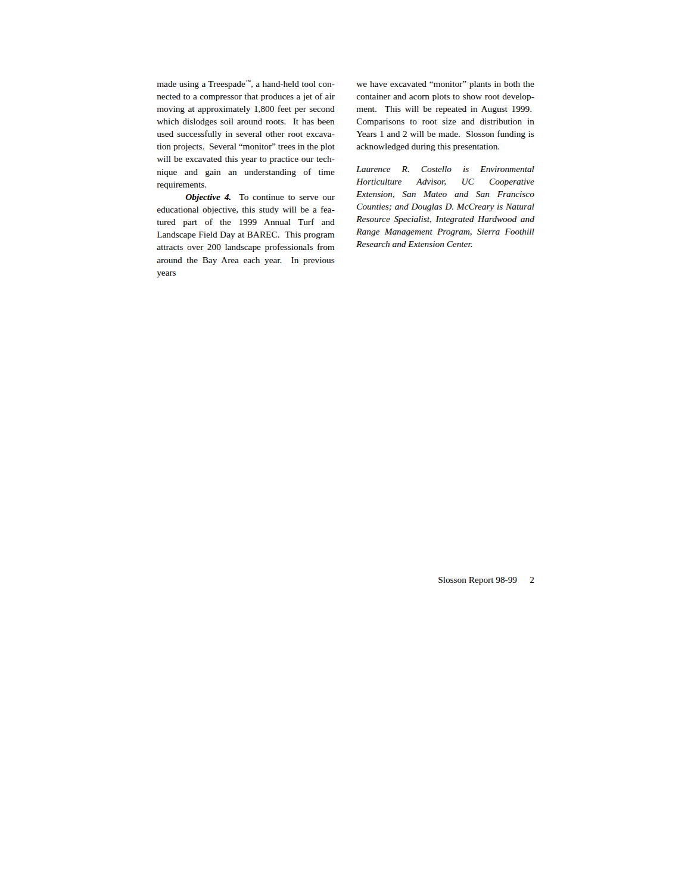made using a Treespade™, a hand-held tool connected to a compressor that produces a jet of air moving at approximately 1,800 feet per second which dislodges soil around roots. It has been used successfully in several other root excavation projects. Several “monitor” trees in the plot will be excavated this year to practice our technique and gain an understanding of time requirements.
Objective 4. To continue to serve our educational objective, this study will be a featured part of the 1999 Annual Turf and Landscape Field Day at BAREC. This program attracts over 200 landscape professionals from around the Bay Area each year. In previous years
we have excavated “monitor” plants in both the container and acorn plots to show root development. This will be repeated in August 1999. Comparisons to root size and distribution in Years 1 and 2 will be made. Slosson funding is acknowledged during this presentation.
Laurence R. Costello is Environmental Horticulture Advisor, UC Cooperative Extension, San Mateo and San Francisco Counties; and Douglas D. McCreary is Natural Resource Specialist, Integrated Hardwood and Range Management Program, Sierra Foothill Research and Extension Center.
Slosson Report 98-992